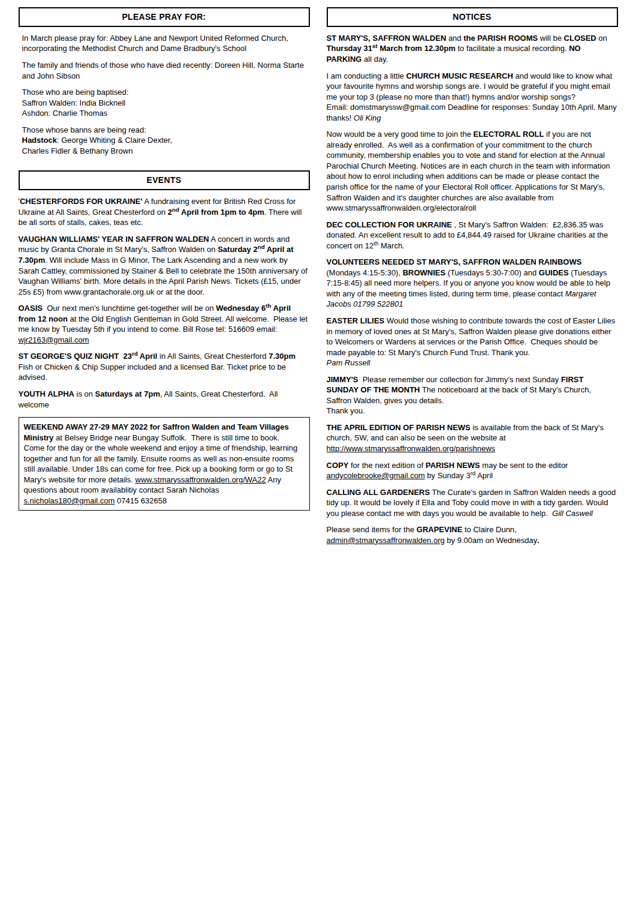PLEASE PRAY FOR:
In March please pray for: Abbey Lane and Newport United Reformed Church, incorporating the Methodist Church and Dame Bradbury's School
The family and friends of those who have died recently: Doreen Hill, Norma Starte and John Sibson
Those who are being baptised:
Saffron Walden: India Bicknell
Ashdon: Charlie Thomas
Those whose banns are being read:
Hadstock: George Whiting & Claire Dexter,
Charles Fidler & Bethany Brown
EVENTS
'CHESTERFORDS FOR UKRAINE' A fundraising event for British Red Cross for Ukraine at All Saints, Great Chesterford on 2nd April from 1pm to 4pm. There will be all sorts of stalls, cakes, teas etc.
VAUGHAN WILLIAMS' YEAR IN SAFFRON WALDEN A concert in words and music by Granta Chorale in St Mary's, Saffron Walden on Saturday 2nd April at 7.30pm. Will include Mass in G Minor, The Lark Ascending and a new work by Sarah Cattley, commissioned by Stainer & Bell to celebrate the 150th anniversary of Vaughan Williams' birth. More details in the April Parish News. Tickets (£15, under 25s £5) from www.grantachorale.org.uk or at the door.
OASIS Our next men's lunchtime get-together will be on Wednesday 6th April from 12 noon at the Old English Gentleman in Gold Street. All welcome. Please let me know by Tuesday 5th if you intend to come. Bill Rose tel: 516609 email: wjr2163@gmail.com
ST GEORGE'S QUIZ NIGHT 23rd April in All Saints, Great Chesterford 7.30pm Fish or Chicken & Chip Supper included and a licensed Bar. Ticket price to be advised.
YOUTH ALPHA is on Saturdays at 7pm, All Saints, Great Chesterford. All welcome
WEEKEND AWAY 27-29 MAY 2022 for Saffron Walden and Team Villages Ministry at Belsey Bridge near Bungay Suffolk. There is still time to book. Come for the day or the whole weekend and enjoy a time of friendship, learning together and fun for all the family. Ensuite rooms as well as non-ensuite rooms still available. Under 18s can come for free. Pick up a booking form or go to St Mary's website for more details. www.stmaryssaffronwalden.org/WA22 Any questions about room availablitiy contact Sarah Nicholas s.nicholas180@gmail.com 07415 632658
NOTICES
ST MARY'S, SAFFRON WALDEN and the PARISH ROOMS will be CLOSED on Thursday 31st March from 12.30pm to facilitate a musical recording. NO PARKING all day.
I am conducting a little CHURCH MUSIC RESEARCH and would like to know what your favourite hymns and worship songs are. I would be grateful if you might email me your top 3 (please no more than that!) hymns and/or worship songs?
Email: domstmaryssw@gmail.com Deadline for responses: Sunday 10th April. Many thanks! Oli King
Now would be a very good time to join the ELECTORAL ROLL if you are not already enrolled. As well as a confirmation of your commitment to the church community, membership enables you to vote and stand for election at the Annual Parochial Church Meeting. Notices are in each church in the team with information about how to enrol including when additions can be made or please contact the parish office for the name of your Electoral Roll officer. Applications for St Mary's, Saffron Walden and it's daughter churches are also available from www.stmaryssaffronwalden.org/electoralroll
DEC COLLECTION FOR UKRAINE , St Mary's Saffron Walden: £2,836.35 was donated. An excellent result to add to £4,844.49 raised for Ukraine charities at the concert on 12th March.
VOLUNTEERS NEEDED ST MARY'S, SAFFRON WALDEN RAINBOWS (Mondays 4:15-5:30), BROWNIES (Tuesdays 5:30-7:00) and GUIDES (Tuesdays 7:15-8:45) all need more helpers. If you or anyone you know would be able to help with any of the meeting times listed, during term time, please contact Margaret Jacobs 01799 522801
EASTER LILIES Would those wishing to contribute towards the cost of Easter Lilies in memory of loved ones at St Mary's, Saffron Walden please give donations either to Welcomers or Wardens at services or the Parish Office. Cheques should be made payable to: St Mary's Church Fund Trust. Thank you.
Pam Russell
JIMMY'S Please remember our collection for Jimmy's next Sunday FIRST SUNDAY OF THE MONTH The noticeboard at the back of St Mary's Church, Saffron Walden, gives you details.
Thank you.
THE APRIL EDITION OF PARISH NEWS is available from the back of St Mary's church, SW, and can also be seen on the website at http://www.stmaryssaffronwalden.org/parishnews
COPY for the next edition of PARISH NEWS may be sent to the editor andycolebrooke@gmail.com by Sunday 3rd April
CALLING ALL GARDENERS The Curate's garden in Saffron Walden needs a good tidy up. It would be lovely if Ella and Toby could move in with a tidy garden. Would you please contact me with days you would be available to help. Gill Caswell
Please send items for the GRAPEVINE to Claire Dunn, admin@stmaryssaffronwalden.org by 9.00am on Wednesday.